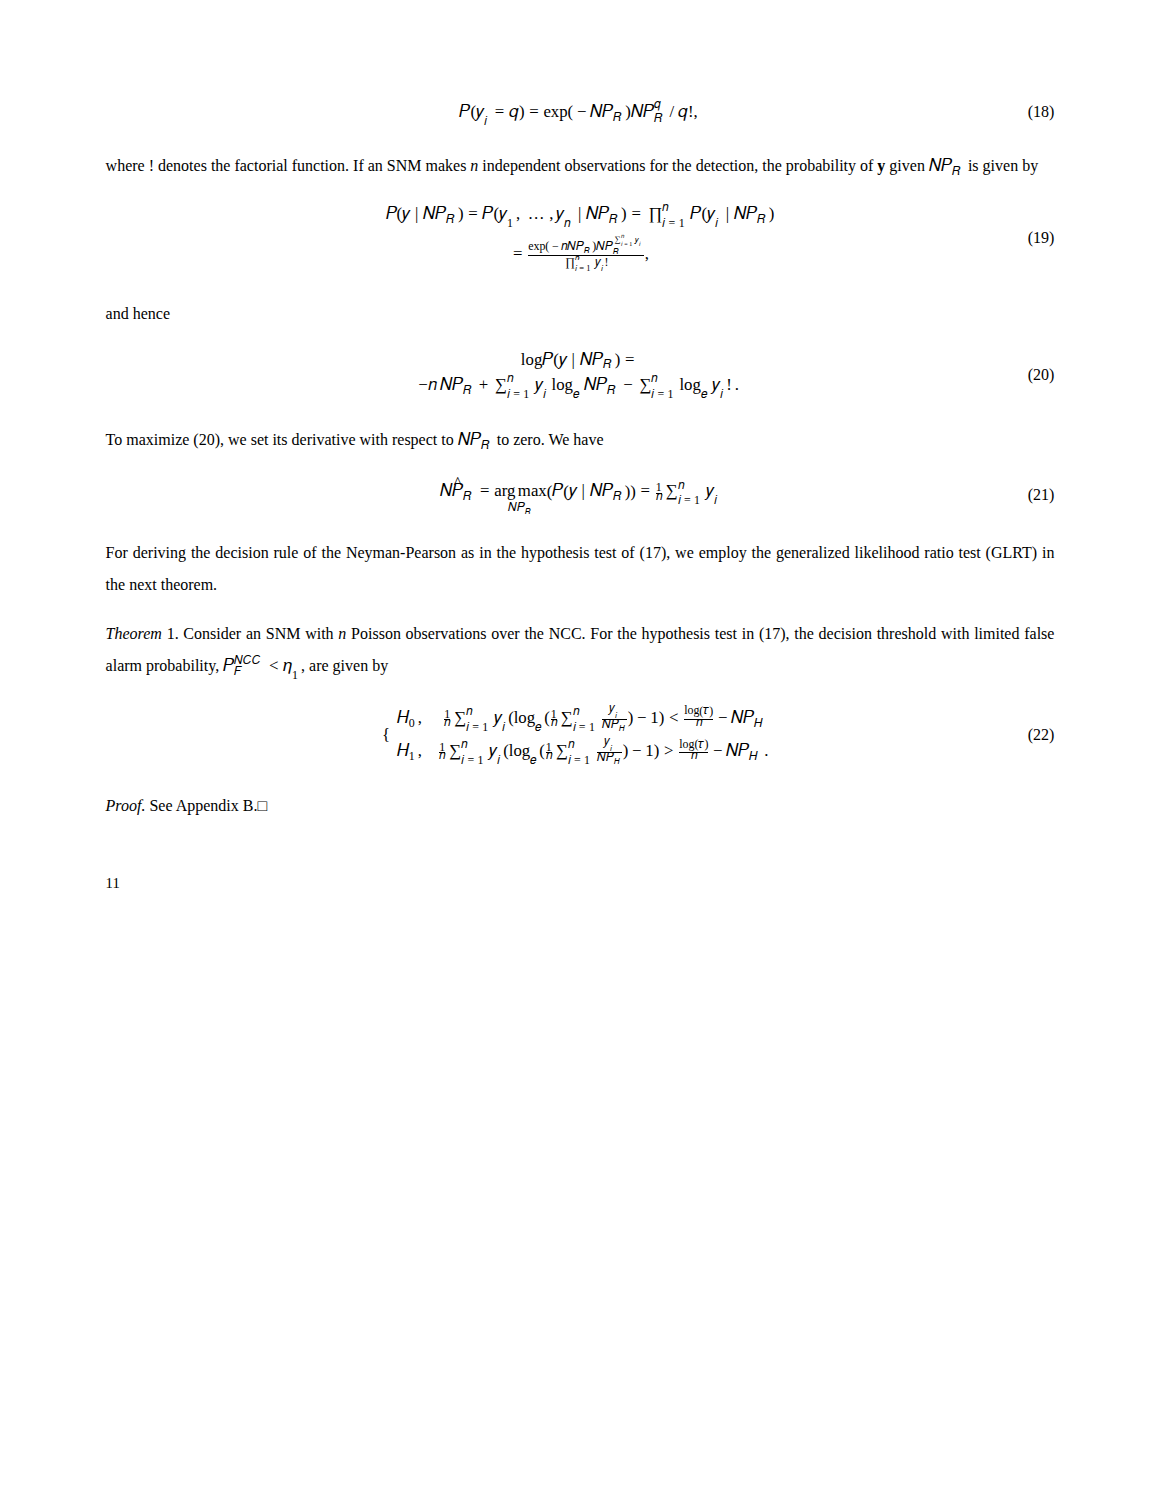P ( yi = q ) = exp ( − NPR ) NPRq / q! ,
(18)
where ! denotes the factorial function. If an SNM makes n independent observations for the detection, the probability of y given NPR is given by
P(y|NPR) = P(y1,…,yn|NPR) = ∏ i=1 n P(yi|NPR) = exp(−nNPR) N P R ∑ i=1 n yi ∏ i=1 n yi! ,
(19)
and hence
logP(y|NPR)= −nNPR + ∑ i=1 n yi loge NPR − ∑ i=1 n loge yi!.
(20)
To maximize (20), we set its derivative with respect to NPR to zero. We have
NPR ^ = argmax NPR ( P(y|NPR) ) = 1n ∑ i=1 n yi
(21)
For deriving the decision rule of the Neyman-Pearson as in the hypothesis test of (17), we employ the generalized likelihood ratio test (GLRT) in the next theorem.
Theorem 1. Consider an SNM with n Poisson observations over the NCC. For the hypothesis test in (17), the decision threshold with limited false alarm probability, PFNCC<η1, are given by
{ H0, 1n ∑ i=1 n yi ( loge ( 1n ∑ i=1 n yi NPH ) −1 ) < log(τ) n − NPH H1, 1n ∑ i=1 n yi ( loge ( 1n ∑ i=1 n yi NPH ) −1 ) > log(τ) n − NPH.
(22)
Proof. See Appendix B.□
11